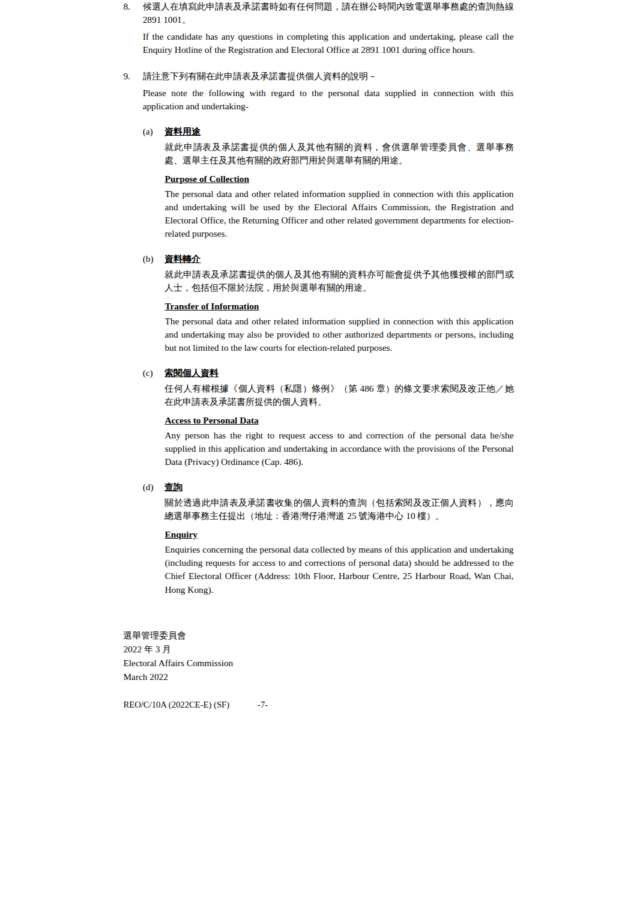8.
候選人在填寫此申請表及承諾書時如有任何問題，請在辦公時間內致電選舉事務處的查詢熱線 2891 1001。
If the candidate has any questions in completing this application and undertaking, please call the Enquiry Hotline of the Registration and Electoral Office at 2891 1001 during office hours.
9.
請注意下列有關在此申請表及承諾書提供個人資料的說明－
Please note the following with regard to the personal data supplied in connection with this application and undertaking-
(a)
資料用途
就此申請表及承諾書提供的個人及其他有關的資料，會供選舉管理委員會、選舉事務處、選舉主任及其他有關的政府部門用於與選舉有關的用途。
Purpose of Collection
The personal data and other related information supplied in connection with this application and undertaking will be used by the Electoral Affairs Commission, the Registration and Electoral Office, the Returning Officer and other related government departments for election-related purposes.
(b)
資料轉介
就此申請表及承諾書提供的個人及其他有關的資料亦可能會提供予其他獲授權的部門或人士，包括但不限於法院，用於與選舉有關的用途。
Transfer of Information
The personal data and other related information supplied in connection with this application and undertaking may also be provided to other authorized departments or persons, including but not limited to the law courts for election-related purposes.
(c)
索閱個人資料
任何人有權根據《個人資料（私隱）條例》（第 486 章）的條文要求索閱及改正他／她在此申請表及承諾書所提供的個人資料。
Access to Personal Data
Any person has the right to request access to and correction of the personal data he/she supplied in this application and undertaking in accordance with the provisions of the Personal Data (Privacy) Ordinance (Cap. 486).
(d)
查詢
關於透過此申請表及承諾書收集的個人資料的查詢（包括索閱及改正個人資料），應向總選舉事務主任提出（地址：香港灣仔港灣道 25 號海港中心 10 樓）。
Enquiry
Enquiries concerning the personal data collected by means of this application and undertaking (including requests for access to and corrections of personal data) should be addressed to the Chief Electoral Officer (Address: 10th Floor, Harbour Centre, 25 Harbour Road, Wan Chai, Hong Kong).
選舉管理委員會
2022 年 3 月
Electoral Affairs Commission
March 2022
REO/C/10A (2022CE-E) (SF)
-7-